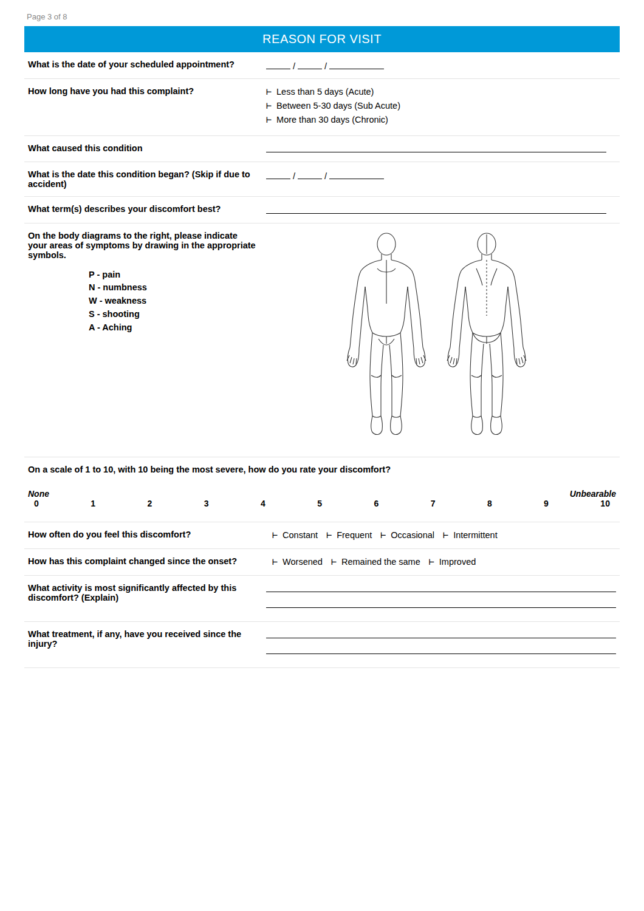Page 3 of 8
REASON FOR VISIT
| What is the date of your scheduled appointment? | / / |
| How long have you had this complaint? | ⊢ Less than 5 days (Acute) ⊢ Between 5-30 days (Sub Acute) ⊢ More than 30 days (Chronic) |
| What caused this condition | |
| What is the date this condition began? (Skip if due to accident) | / / |
| What term(s) describes your discomfort best? | |
| On the body diagrams to the right, please indicate your areas of symptoms by drawing in the appropriate symbols. P - pain N - numbness W - weakness S - shooting A - Aching | |
| On a scale of 1 to 10, with 10 being the most severe, how do you rate your discomfort? |
| None Unbearable 0 1 2 3 4 5 6 7 8 9 10 |
| How often do you feel this discomfort? | ⊢ Constant ⊢ Frequent ⊢ Occasional ⊢ Intermittent |
| How has this complaint changed since the onset? | ⊢ Worsened ⊢ Remained the same ⊢ Improved |
| What activity is most significantly affected by this discomfort? (Explain) | |
| What treatment, if any, have you received since the injury? | |